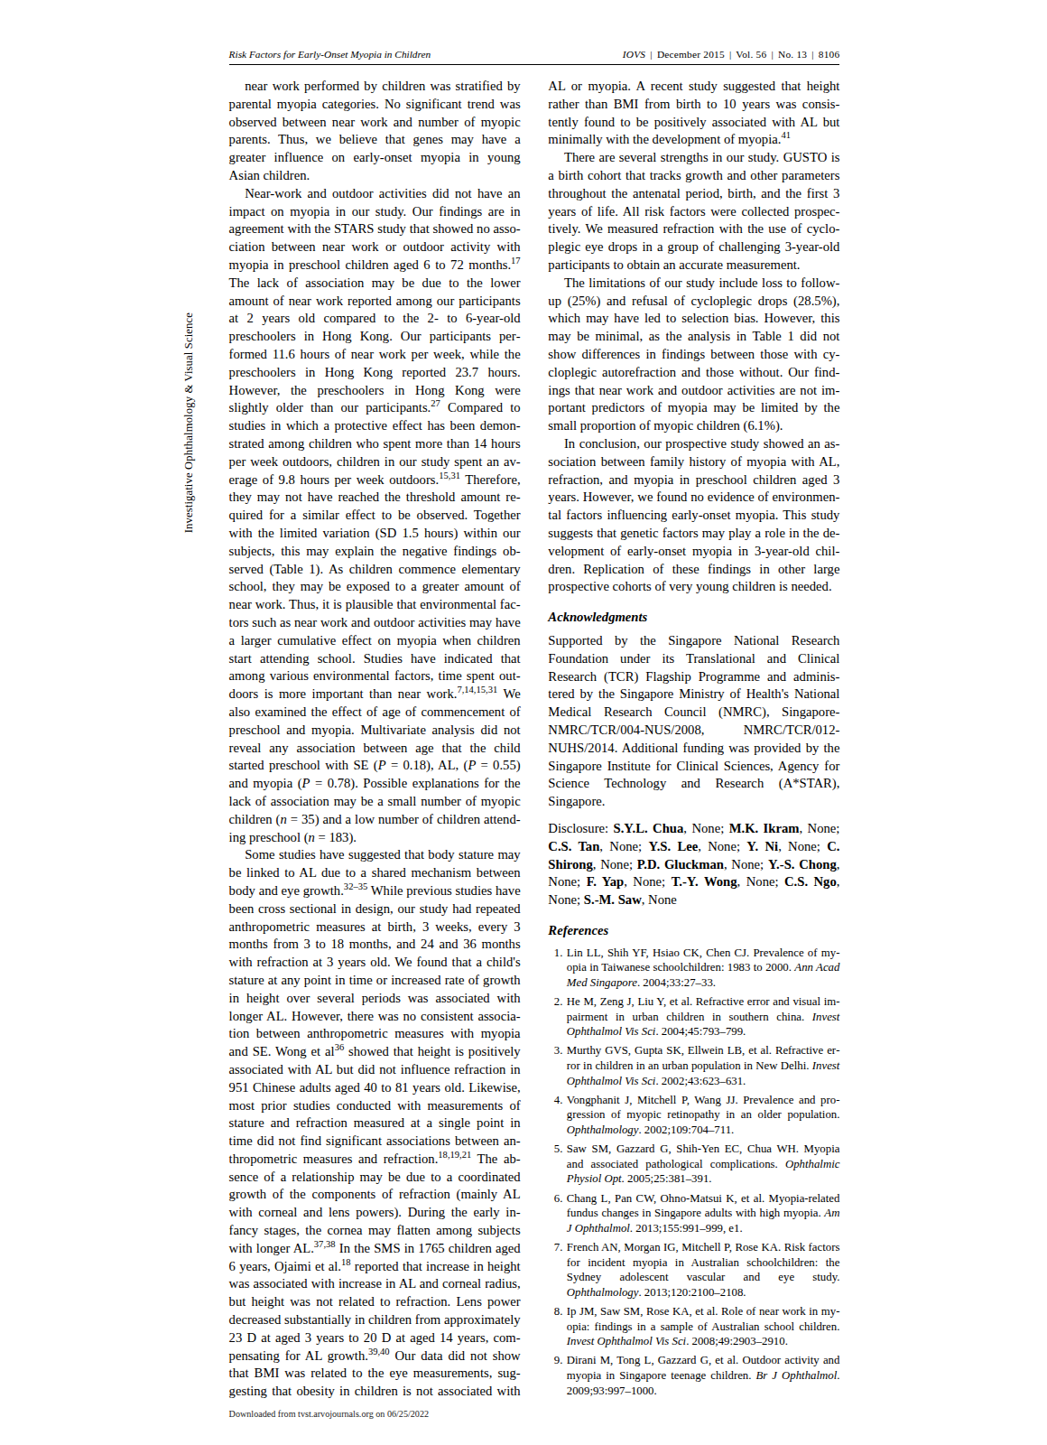Risk Factors for Early-Onset Myopia in Children
IOVS | December 2015 | Vol. 56 | No. 13 | 8106
Investigative Ophthalmology & Visual Science
near work performed by children was stratified by parental myopia categories. No significant trend was observed between near work and number of myopic parents. Thus, we believe that genes may have a greater influence on early-onset myopia in young Asian children.
Near-work and outdoor activities did not have an impact on myopia in our study. Our findings are in agreement with the STARS study that showed no association between near work or outdoor activity with myopia in preschool children aged 6 to 72 months.17 The lack of association may be due to the lower amount of near work reported among our participants at 2 years old compared to the 2- to 6-year-old preschoolers in Hong Kong. Our participants performed 11.6 hours of near work per week, while the preschoolers in Hong Kong reported 23.7 hours. However, the preschoolers in Hong Kong were slightly older than our participants.27 Compared to studies in which a protective effect has been demonstrated among children who spent more than 14 hours per week outdoors, children in our study spent an average of 9.8 hours per week outdoors.15,31 Therefore, they may not have reached the threshold amount required for a similar effect to be observed. Together with the limited variation (SD 1.5 hours) within our subjects, this may explain the negative findings observed (Table 1). As children commence elementary school, they may be exposed to a greater amount of near work. Thus, it is plausible that environmental factors such as near work and outdoor activities may have a larger cumulative effect on myopia when children start attending school. Studies have indicated that among various environmental factors, time spent outdoors is more important than near work.7,14,15,31 We also examined the effect of age of commencement of preschool and myopia. Multivariate analysis did not reveal any association between age that the child started preschool with SE (P = 0.18), AL, (P = 0.55) and myopia (P = 0.78). Possible explanations for the lack of association may be a small number of myopic children (n = 35) and a low number of children attending preschool (n = 183).
Some studies have suggested that body stature may be linked to AL due to a shared mechanism between body and eye growth.32–35 While previous studies have been cross sectional in design, our study had repeated anthropometric measures at birth, 3 weeks, every 3 months from 3 to 18 months, and 24 and 36 months with refraction at 3 years old. We found that a child's stature at any point in time or increased rate of growth in height over several periods was associated with longer AL. However, there was no consistent association between anthropometric measures with myopia and SE. Wong et al36 showed that height is positively associated with AL but did not influence refraction in 951 Chinese adults aged 40 to 81 years old. Likewise, most prior studies conducted with measurements of stature and refraction measured at a single point in time did not find significant associations between anthropometric measures and refraction.18,19,21 The absence of a relationship may be due to a coordinated growth of the components of refraction (mainly AL with corneal and lens powers). During the early infancy stages, the cornea may flatten among subjects with longer AL.37,38 In the SMS in 1765 children aged 6 years, Ojaimi et al.18 reported that increase in height was associated with increase in AL and corneal radius, but height was not related to refraction. Lens power decreased substantially in children from approximately 23 D at aged 3 years to 20 D at aged 14 years, compensating for AL growth.39,40 Our data did not show that BMI was related to the eye measurements, suggesting that obesity in children is not associated with AL or myopia. A recent study suggested that height rather than BMI from birth to 10 years was consistently found to be positively associated with AL but minimally with the development of myopia.41
There are several strengths in our study. GUSTO is a birth cohort that tracks growth and other parameters throughout the antenatal period, birth, and the first 3 years of life. All risk factors were collected prospectively. We measured refraction with the use of cycloplegic eye drops in a group of challenging 3-year-old participants to obtain an accurate measurement.
The limitations of our study include loss to follow-up (25%) and refusal of cycloplegic drops (28.5%), which may have led to selection bias. However, this may be minimal, as the analysis in Table 1 did not show differences in findings between those with cycloplegic autorefraction and those without. Our findings that near work and outdoor activities are not important predictors of myopia may be limited by the small proportion of myopic children (6.1%).
In conclusion, our prospective study showed an association between family history of myopia with AL, refraction, and myopia in preschool children aged 3 years. However, we found no evidence of environmental factors influencing early-onset myopia. This study suggests that genetic factors may play a role in the development of early-onset myopia in 3-year-old children. Replication of these findings in other large prospective cohorts of very young children is needed.
Acknowledgments
Supported by the Singapore National Research Foundation under its Translational and Clinical Research (TCR) Flagship Programme and administered by the Singapore Ministry of Health's National Medical Research Council (NMRC), Singapore-NMRC/TCR/004-NUS/2008, NMRC/TCR/012-NUHS/2014. Additional funding was provided by the Singapore Institute for Clinical Sciences, Agency for Science Technology and Research (A*STAR), Singapore.
Disclosure: S.Y.L. Chua, None; M.K. Ikram, None; C.S. Tan, None; Y.S. Lee, None; Y. Ni, None; C. Shirong, None; P.D. Gluckman, None; Y.-S. Chong, None; F. Yap, None; T.-Y. Wong, None; C.S. Ngo, None; S.-M. Saw, None
References
Lin LL, Shih YF, Hsiao CK, Chen CJ. Prevalence of myopia in Taiwanese schoolchildren: 1983 to 2000. Ann Acad Med Singapore. 2004;33:27–33.
He M, Zeng J, Liu Y, et al. Refractive error and visual impairment in urban children in southern china. Invest Ophthalmol Vis Sci. 2004;45:793–799.
Murthy GVS, Gupta SK, Ellwein LB, et al. Refractive error in children in an urban population in New Delhi. Invest Ophthalmol Vis Sci. 2002;43:623–631.
Vongphanit J, Mitchell P, Wang JJ. Prevalence and progression of myopic retinopathy in an older population. Ophthalmology. 2002;109:704–711.
Saw SM, Gazzard G, Shih-Yen EC, Chua WH. Myopia and associated pathological complications. Ophthalmic Physiol Opt. 2005;25:381–391.
Chang L, Pan CW, Ohno-Matsui K, et al. Myopia-related fundus changes in Singapore adults with high myopia. Am J Ophthalmol. 2013;155:991–999, e1.
French AN, Morgan IG, Mitchell P, Rose KA. Risk factors for incident myopia in Australian schoolchildren: the Sydney adolescent vascular and eye study. Ophthalmology. 2013;120:2100–2108.
Ip JM, Saw SM, Rose KA, et al. Role of near work in myopia: findings in a sample of Australian school children. Invest Ophthalmol Vis Sci. 2008;49:2903–2910.
Dirani M, Tong L, Gazzard G, et al. Outdoor activity and myopia in Singapore teenage children. Br J Ophthalmol. 2009;93:997–1000.
Downloaded from tvst.arvojournals.org on 06/25/2022